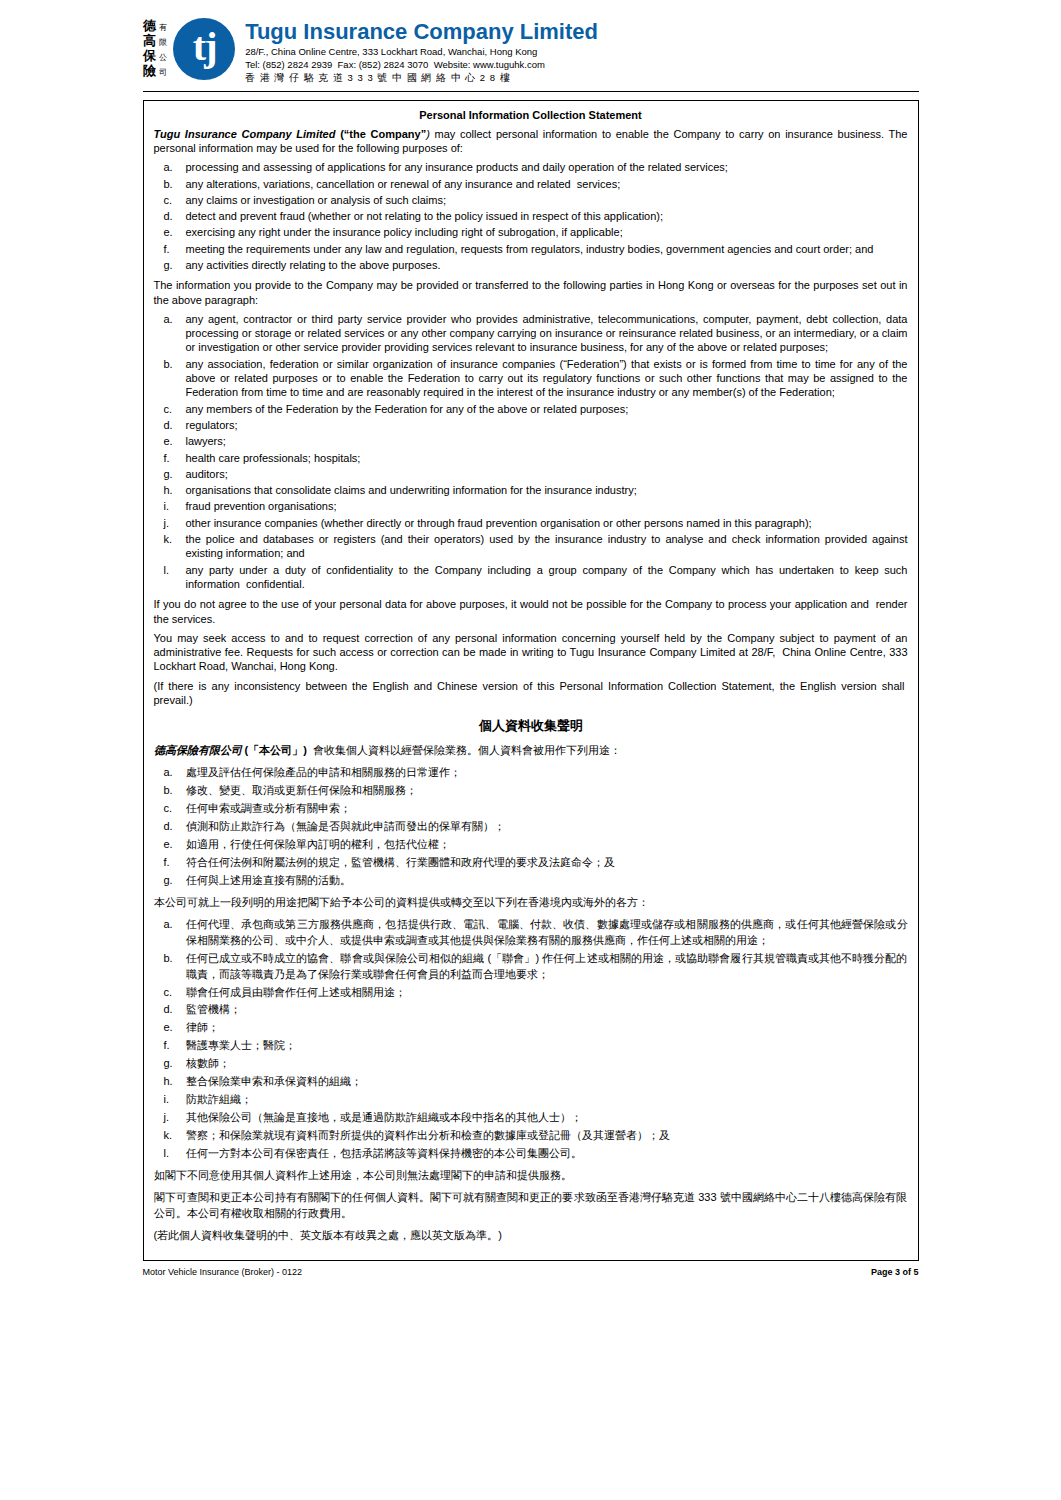德 有 高 限 保 公 險 司
Tugu Insurance Company Limited
28/F., China Online Centre, 333 Lockhart Road, Wanchai, Hong Kong
Tel: (852) 2824 2939 Fax: (852) 2824 3070 Website: www.tuguhk.com
香 港 灣 仔 駱 克 道 3 3 3 號 中 國 網 絡 中 心 2 8 樓
Personal Information Collection Statement
Tugu Insurance Company Limited (“the Company”) may collect personal information to enable the Company to carry on insurance business. The personal information may be used for the following purposes of:
a. processing and assessing of applications for any insurance products and daily operation of the related services;
b. any alterations, variations, cancellation or renewal of any insurance and related services;
c. any claims or investigation or analysis of such claims;
d. detect and prevent fraud (whether or not relating to the policy issued in respect of this application);
e. exercising any right under the insurance policy including right of subrogation, if applicable;
f. meeting the requirements under any law and regulation, requests from regulators, industry bodies, government agencies and court order; and
g. any activities directly relating to the above purposes.
The information you provide to the Company may be provided or transferred to the following parties in Hong Kong or overseas for the purposes set out in the above paragraph:
a. any agent, contractor or third party service provider who provides administrative, telecommunications, computer, payment, debt collection, data processing or storage or related services or any other company carrying on insurance or reinsurance related business, or an intermediary, or a claim or investigation or other service provider providing services relevant to insurance business, for any of the above or related purposes;
b. any association, federation or similar organization of insurance companies (“Federation”) that exists or is formed from time to time for any of the above or related purposes or to enable the Federation to carry out its regulatory functions or such other functions that may be assigned to the Federation from time to time and are reasonably required in the interest of the insurance industry or any member(s) of the Federation;
c. any members of the Federation by the Federation for any of the above or related purposes;
d. regulators;
e. lawyers;
f. health care professionals; hospitals;
g. auditors;
h. organisations that consolidate claims and underwriting information for the insurance industry;
i. fraud prevention organisations;
j. other insurance companies (whether directly or through fraud prevention organisation or other persons named in this paragraph);
k. the police and databases or registers (and their operators) used by the insurance industry to analyse and check information provided against existing information; and
l. any party under a duty of confidentiality to the Company including a group company of the Company which has undertaken to keep such information confidential.
If you do not agree to the use of your personal data for above purposes, it would not be possible for the Company to process your application and render the services.
You may seek access to and to request correction of any personal information concerning yourself held by the Company subject to payment of an administrative fee. Requests for such access or correction can be made in writing to Tugu Insurance Company Limited at 28/F, China Online Centre, 333 Lockhart Road, Wanchai, Hong Kong.
(If there is any inconsistency between the English and Chinese version of this Personal Information Collection Statement, the English version shall prevail.)
個人資料收集聲明
德高保險有限公司 (「本公司」) 會收集個人資料以經營保險業務。個人資料會被用作下列用途：
a. 處理及評估任何保險產品的申請和相關服務的日常運作；
b. 修改、變更、取消或更新任何保險和相關服務；
c. 任何申索或調查或分析有關申索；
d. 偵測和防止欺詐行為（無論是否與就此申請而發出的保單有關）；
e. 如適用，行使任何保險單內訂明的權利，包括代位權；
f. 符合任何法例和附屬法例的規定，監管機構、行業團體和政府代理的要求及法庭命令；及
g. 任何與上述用途直接有關的活動。
本公司可就上一段列明的用途把閣下給予本公司的資料提供或轉交至以下列在香港境內或海外的各方：
a. 任何代理、承包商或第三方服務供應商，包括提供行政、電訊、電腦、付款、收債、數據處理或儲存或相關服務的供應商，或任何其他經營保險或分保相關業務的公司、或中介人、或提供申索或調查或其他提供與保險業務有關的服務供應商，作任何上述或相關的用途；
b. 任何已成立或不時成立的協會、聯會或與保險公司相似的組織 (「聯會」) 作任何上述或相關的用途，或協助聯會履行其規管職責或其他不時獲分配的職責，而該等職責乃是為了保險行業或聯會任何會員的利益而合理地要求；
c. 聯會任何成員由聯會作任何上述或相關用途；
d. 監管機構；
e. 律師；
f. 醫護專業人士；醫院；
g. 核數師；
h. 整合保險業申索和承保資料的組織；
i. 防欺詐組織；
j. 其他保險公司（無論是直接地，或是通過防欺詐組織或本段中指名的其他人士）；
k. 警察；和保險業就現有資料而對所提供的資料作出分析和檢查的數據庫或登記冊（及其運營者）；及
l. 任何一方對本公司有保密責任，包括承諾將該等資料保持機密的本公司集團公司。
如閣下不同意使用其個人資料作上述用途，本公司則無法處理閣下的申請和提供服務。
閣下可查閱和更正本公司持有有關閣下的任何個人資料。閣下可就有關查閱和更正的要求致函至香港灣仔駱克道 333 號中國網絡中心二十八樓德高保險有限公司。本公司有權收取相關的行政費用。
(若此個人資料收集聲明的中、英文版本有歧異之處，應以英文版為準。)
Motor Vehicle Insurance (Broker) - 0122
Page 3 of 5